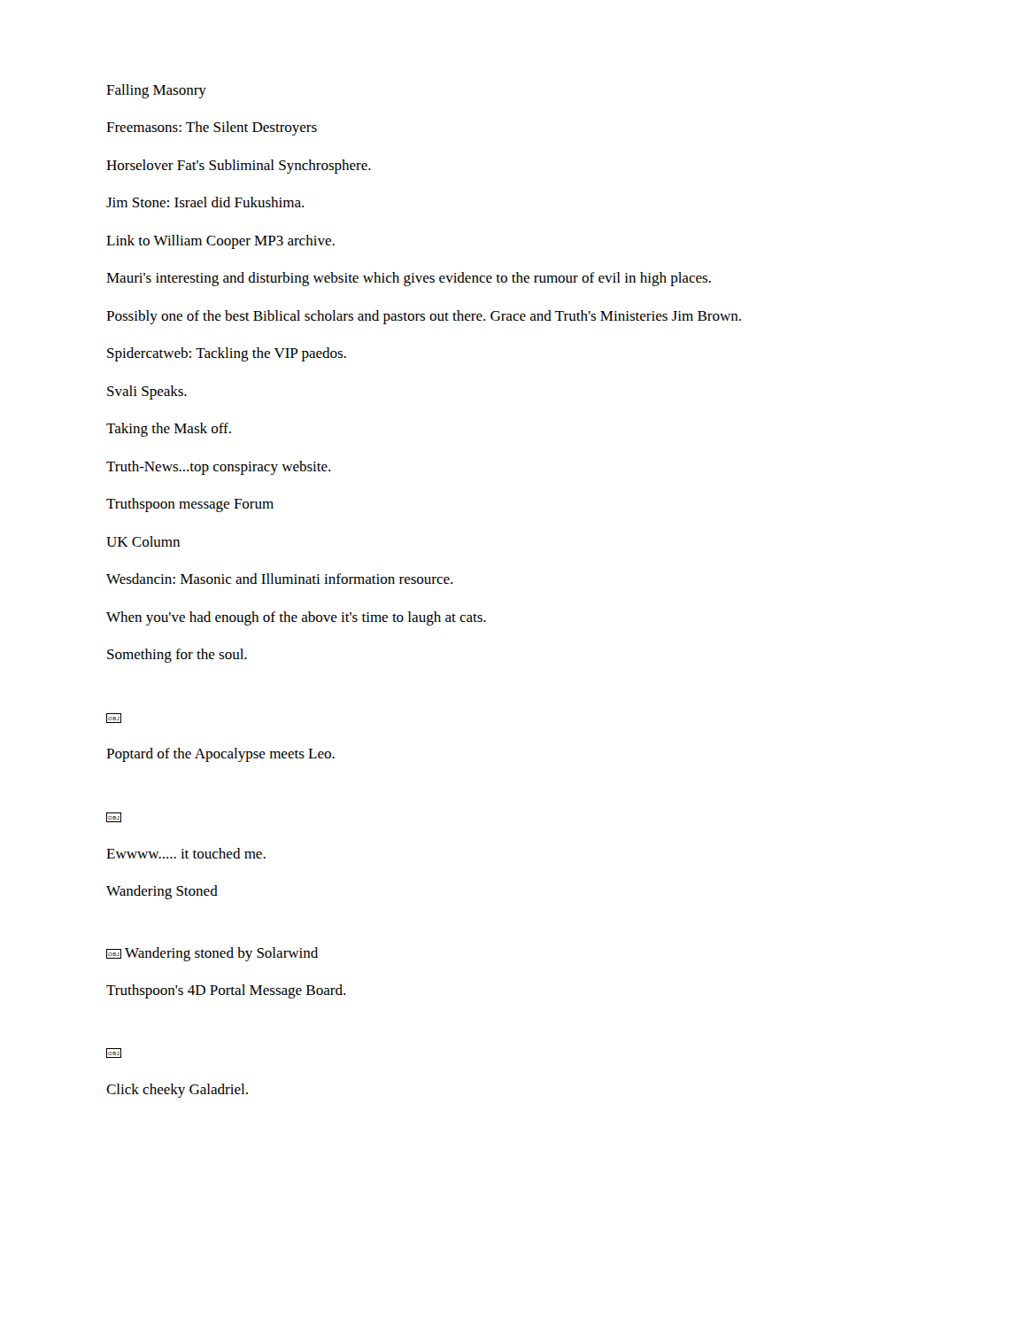Falling Masonry
Freemasons: The Silent Destroyers
Horselover Fat's Subliminal Synchrosphere.
Jim Stone: Israel did Fukushima.
Link to William Cooper MP3 archive.
Mauri's interesting and disturbing website which gives evidence to the rumour of evil in high places.
Possibly one of the best Biblical scholars and pastors out there. Grace and Truth's Ministeries Jim Brown.
Spidercatweb: Tackling the VIP paedos.
Svali Speaks.
Taking the Mask off.
Truth-News...top conspiracy website.
Truthspoon message Forum
UK Column
Wesdancin: Masonic and Illuminati information resource.
When you've had enough of the above it's time to laugh at cats.
Something for the soul.
OBJ
Poptard of the Apocalypse meets Leo.
OBJ
Ewwww..... it touched me.
Wandering Stoned
OBJ Wandering stoned by Solarwind
Truthspoon's 4D Portal Message Board.
OBJ
Click cheeky Galadriel.